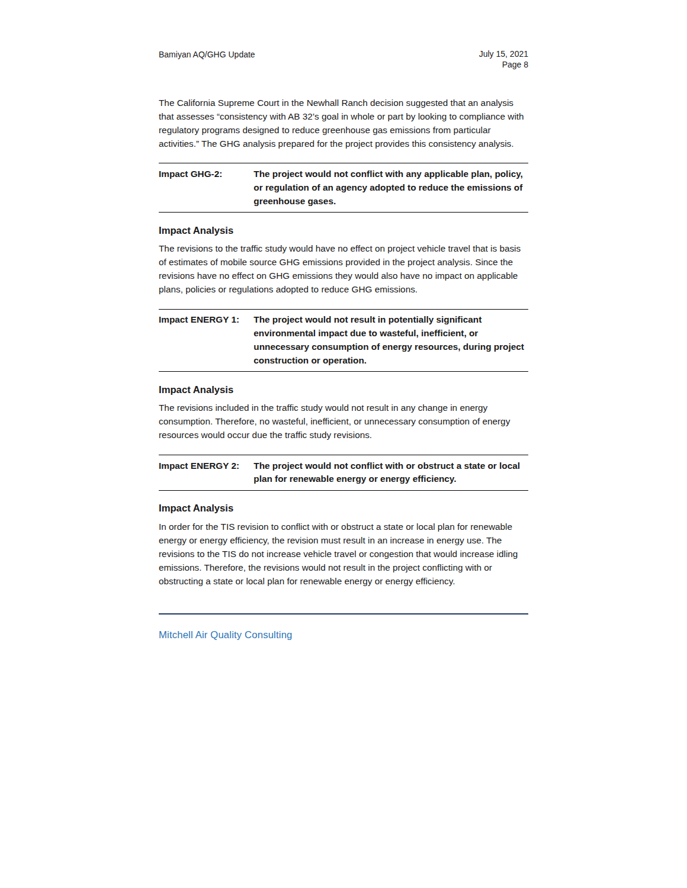Bamiyan AQ/GHG Update
July 15, 2021
Page 8
The California Supreme Court in the Newhall Ranch decision suggested that an analysis that assesses “consistency with AB 32’s goal in whole or part by looking to compliance with regulatory programs designed to reduce greenhouse gas emissions from particular activities.” The GHG analysis prepared for the project provides this consistency analysis.
| Impact GHG-2: | The project would not conflict with any applicable plan, policy, or regulation of an agency adopted to reduce the emissions of greenhouse gases. |
Impact Analysis
The revisions to the traffic study would have no effect on project vehicle travel that is basis of estimates of mobile source GHG emissions provided in the project analysis. Since the revisions have no effect on GHG emissions they would also have no impact on applicable plans, policies or regulations adopted to reduce GHG emissions.
| Impact ENERGY 1: | The project would not result in potentially significant environmental impact due to wasteful, inefficient, or unnecessary consumption of energy resources, during project construction or operation. |
Impact Analysis
The revisions included in the traffic study would not result in any change in energy consumption. Therefore, no wasteful, inefficient, or unnecessary consumption of energy resources would occur due the traffic study revisions.
| Impact ENERGY 2: | The project would not conflict with or obstruct a state or local plan for renewable energy or energy efficiency. |
Impact Analysis
In order for the TIS revision to conflict with or obstruct a state or local plan for renewable energy or energy efficiency, the revision must result in an increase in energy use. The revisions to the TIS do not increase vehicle travel or congestion that would increase idling emissions. Therefore, the revisions would not result in the project conflicting with or obstructing a state or local plan for renewable energy or energy efficiency.
Mitchell Air Quality Consulting